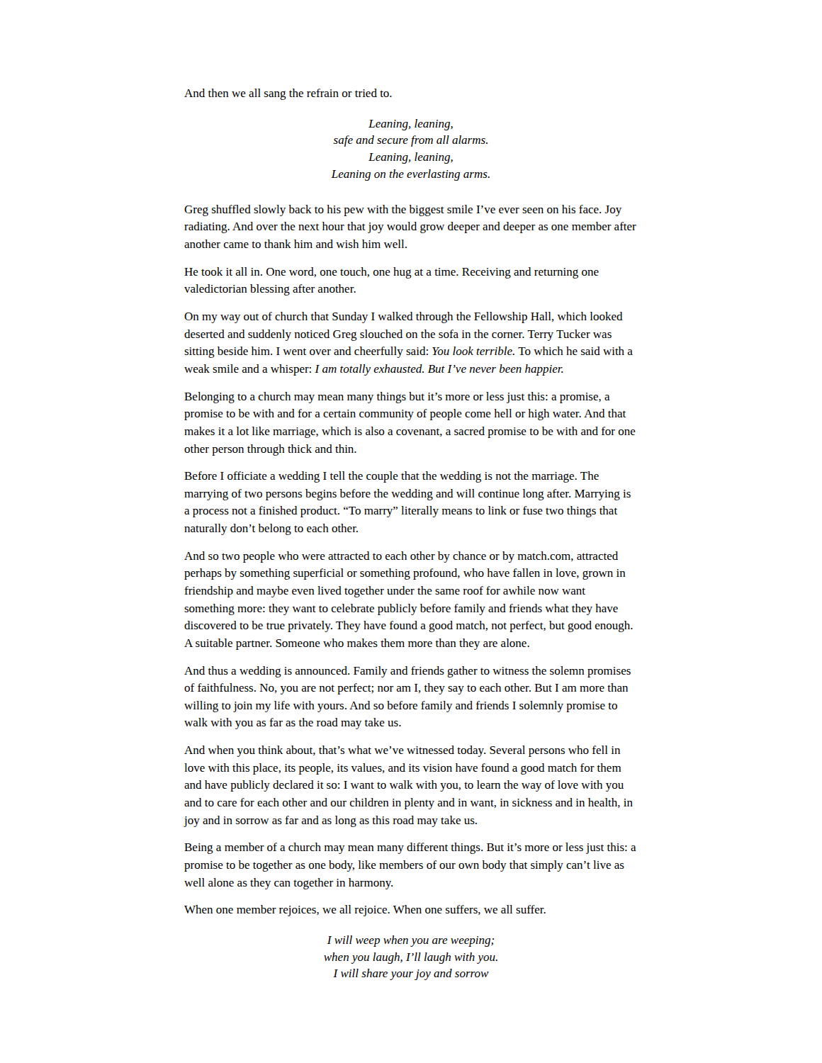And then we all sang the refrain or tried to.
Leaning, leaning,
safe and secure from all alarms.
Leaning, leaning,
Leaning on the everlasting arms.
Greg shuffled slowly back to his pew with the biggest smile I’ve ever seen on his face. Joy radiating. And over the next hour that joy would grow deeper and deeper as one member after another came to thank him and wish him well.
He took it all in. One word, one touch, one hug at a time. Receiving and returning one valedictorian blessing after another.
On my way out of church that Sunday I walked through the Fellowship Hall, which looked deserted and suddenly noticed Greg slouched on the sofa in the corner. Terry Tucker was sitting beside him. I went over and cheerfully said: You look terrible. To which he said with a weak smile and a whisper: I am totally exhausted. But I’ve never been happier.
Belonging to a church may mean many things but it’s more or less just this: a promise, a promise to be with and for a certain community of people come hell or high water. And that makes it a lot like marriage, which is also a covenant, a sacred promise to be with and for one other person through thick and thin.
Before I officiate a wedding I tell the couple that the wedding is not the marriage. The marrying of two persons begins before the wedding and will continue long after. Marrying is a process not a finished product. “To marry” literally means to link or fuse two things that naturally don’t belong to each other.
And so two people who were attracted to each other by chance or by match.com, attracted perhaps by something superficial or something profound, who have fallen in love, grown in friendship and maybe even lived together under the same roof for awhile now want something more: they want to celebrate publicly before family and friends what they have discovered to be true privately. They have found a good match, not perfect, but good enough. A suitable partner. Someone who makes them more than they are alone.
And thus a wedding is announced. Family and friends gather to witness the solemn promises of faithfulness. No, you are not perfect; nor am I, they say to each other. But I am more than willing to join my life with yours. And so before family and friends I solemnly promise to walk with you as far as the road may take us.
And when you think about, that’s what we’ve witnessed today. Several persons who fell in love with this place, its people, its values, and its vision have found a good match for them and have publicly declared it so: I want to walk with you, to learn the way of love with you and to care for each other and our children in plenty and in want, in sickness and in health, in joy and in sorrow as far and as long as this road may take us.
Being a member of a church may mean many different things. But it’s more or less just this: a promise to be together as one body, like members of our own body that simply can’t live as well alone as they can together in harmony.
When one member rejoices, we all rejoice. When one suffers, we all suffer.
I will weep when you are weeping;
when you laugh, I’ll laugh with you.
I will share your joy and sorrow